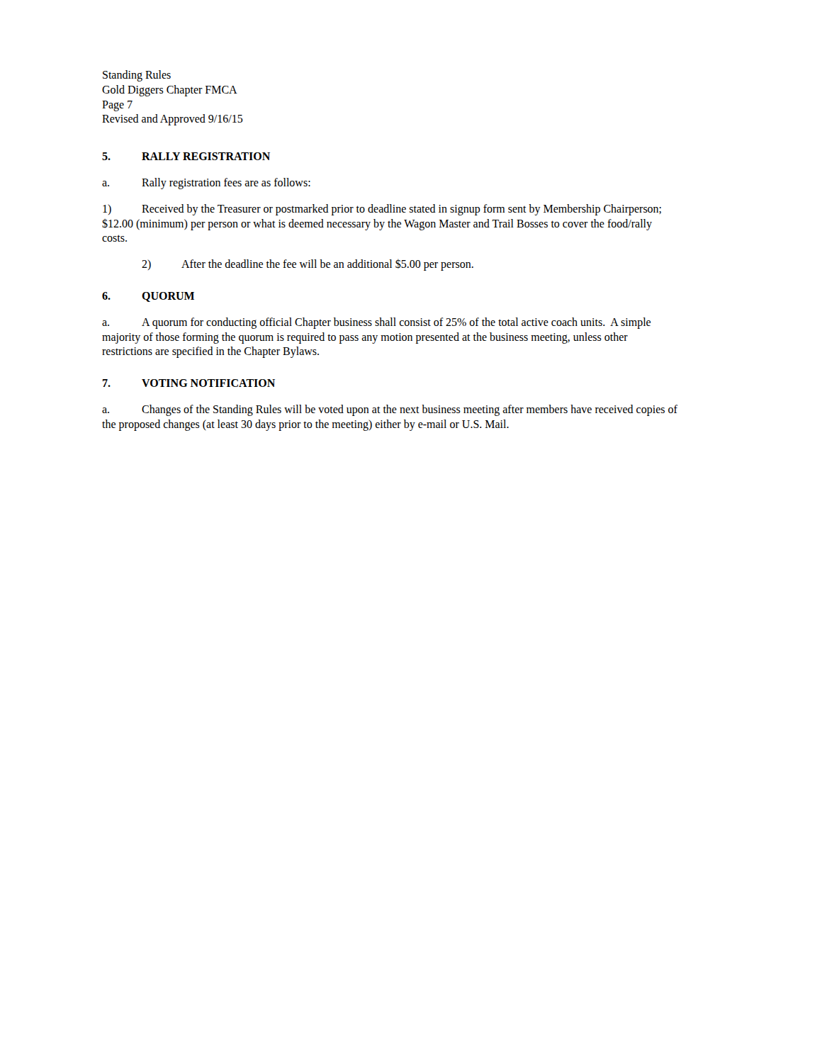Standing Rules
Gold Diggers Chapter FMCA
Page 7
Revised and Approved 9/16/15
5. RALLY REGISTRATION
a. Rally registration fees are as follows:
1) Received by the Treasurer or postmarked prior to deadline stated in signup form sent by Membership Chairperson; $12.00 (minimum) per person or what is deemed necessary by the Wagon Master and Trail Bosses to cover the food/rally costs.
2) After the deadline the fee will be an additional $5.00 per person.
6. QUORUM
a. A quorum for conducting official Chapter business shall consist of 25% of the total active coach units. A simple majority of those forming the quorum is required to pass any motion presented at the business meeting, unless other restrictions are specified in the Chapter Bylaws.
7. VOTING NOTIFICATION
a. Changes of the Standing Rules will be voted upon at the next business meeting after members have received copies of the proposed changes (at least 30 days prior to the meeting) either by e-mail or U.S. Mail.